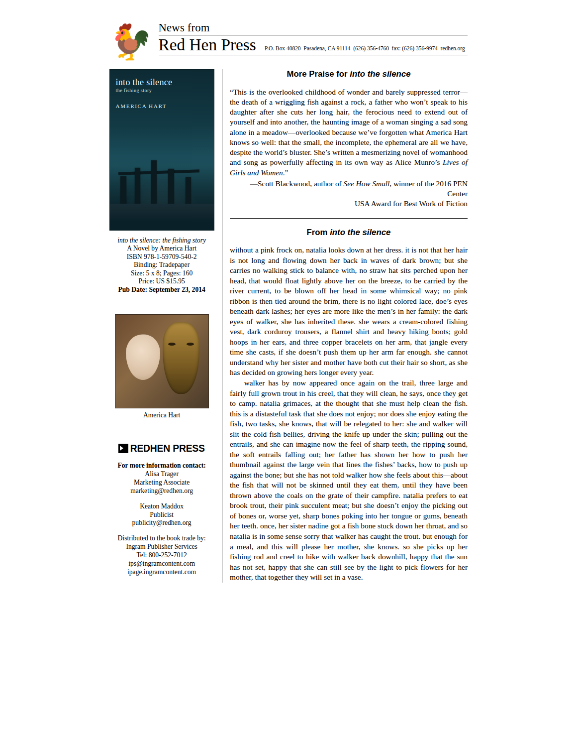🐓
News from
Red Hen Press P.O. Box 40820 Pasadena, CA 91114 (626) 356-4760 fax: (626) 356-9974 redhen.org
into the silence
the fishing story
AMERICA HART
into the silence: the fishing story
A Novel by America Hart
ISBN 978-1-59709-540-2
Binding: Tradepaper
Size: 5 x 8; Pages: 160
Price: US $15.95
Pub Date: September 23, 2014
America Hart
REDHEN PRESS
For more information contact:
Alisa Trager
Marketing Associate
marketing@redhen.org
Keaton Maddox
Publicist
publicity@redhen.org
Distributed to the book trade by:
Ingram Publisher Services
Tel: 800-252-7012
ips@ingramcontent.com
ipage.ingramcontent.com
More Praise for into the silence
“This is the overlooked childhood of wonder and barely suppressed terror—the death of a wriggling fish against a rock, a father who won’t speak to his daughter after she cuts her long hair, the ferocious need to extend out of yourself and into another, the haunting image of a woman singing a sad song alone in a meadow—overlooked because we’ve forgotten what America Hart knows so well: that the small, the incomplete, the ephemeral are all we have, despite the world’s bluster. She’s written a mesmerizing novel of womanhood and song as powerfully affecting in its own way as Alice Munro’s Lives of Girls and Women.” —Scott Blackwood, author of See How Small, winner of the 2016 PEN Center USA Award for Best Work of Fiction
From into the silence
without a pink frock on, natalia looks down at her dress. it is not that her hair is not long and flowing down her back in waves of dark brown; but she carries no walking stick to balance with, no straw hat sits perched upon her head, that would float lightly above her on the breeze, to be carried by the river current, to be blown off her head in some whimsical way; no pink ribbon is then tied around the brim, there is no light colored lace, doe’s eyes beneath dark lashes; her eyes are more like the men’s in her family: the dark eyes of walker, she has inherited these. she wears a cream-colored fishing vest, dark corduroy trousers, a flannel shirt and heavy hiking boots; gold hoops in her ears, and three copper bracelets on her arm, that jangle every time she casts, if she doesn’t push them up her arm far enough. she cannot understand why her sister and mother have both cut their hair so short, as she has decided on growing hers longer every year.
walker has by now appeared once again on the trail, three large and fairly full grown trout in his creel, that they will clean, he says, once they get to camp. natalia grimaces, at the thought that she must help clean the fish. this is a distasteful task that she does not enjoy; nor does she enjoy eating the fish, two tasks, she knows, that will be relegated to her: she and walker will slit the cold fish bellies, driving the knife up under the skin; pulling out the entrails, and she can imagine now the feel of sharp teeth, the ripping sound, the soft entrails falling out; her father has shown her how to push her thumbnail against the large vein that lines the fishes’ backs, how to push up against the bone; but she has not told walker how she feels about this—about the fish that will not be skinned until they eat them, until they have been thrown above the coals on the grate of their campfire. natalia prefers to eat brook trout, their pink succulent meat; but she doesn’t enjoy the picking out of bones or, worse yet, sharp bones poking into her tongue or gums, beneath her teeth. once, her sister nadine got a fish bone stuck down her throat, and so natalia is in some sense sorry that walker has caught the trout. but enough for a meal, and this will please her mother, she knows. so she picks up her fishing rod and creel to hike with walker back downhill, happy that the sun has not set, happy that she can still see by the light to pick flowers for her mother, that together they will set in a vase.